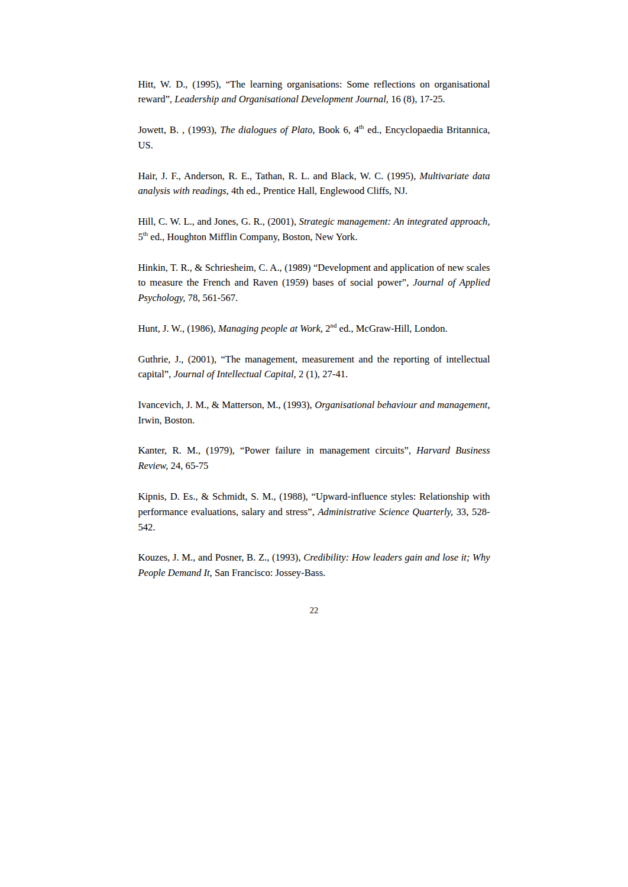Hitt, W. D., (1995), “The learning organisations: Some reflections on organisational reward”, Leadership and Organisational Development Journal, 16 (8), 17-25.
Jowett, B. , (1993), The dialogues of Plato, Book 6, 4th ed., Encyclopaedia Britannica, US.
Hair, J. F., Anderson, R. E., Tathan, R. L. and Black, W. C. (1995), Multivariate data analysis with readings, 4th ed., Prentice Hall, Englewood Cliffs, NJ.
Hill, C. W. L., and Jones, G. R., (2001), Strategic management: An integrated approach, 5th ed., Houghton Mifflin Company, Boston, New York.
Hinkin, T. R., & Schriesheim, C. A., (1989) “Development and application of new scales to measure the French and Raven (1959) bases of social power”, Journal of Applied Psychology, 78, 561-567.
Hunt, J. W., (1986), Managing people at Work, 2nd ed., McGraw-Hill, London.
Guthrie, J., (2001), “The management, measurement and the reporting of intellectual capital”, Journal of Intellectual Capital, 2 (1), 27-41.
Ivancevich, J. M., & Matterson, M., (1993), Organisational behaviour and management, Irwin, Boston.
Kanter, R. M., (1979), “Power failure in management circuits”, Harvard Business Review, 24, 65-75
Kipnis, D. Es., & Schmidt, S. M., (1988), “Upward-influence styles: Relationship with performance evaluations, salary and stress”, Administrative Science Quarterly, 33, 528-542.
Kouzes, J. M., and Posner, B. Z., (1993), Credibility: How leaders gain and lose it; Why People Demand It, San Francisco: Jossey-Bass.
22